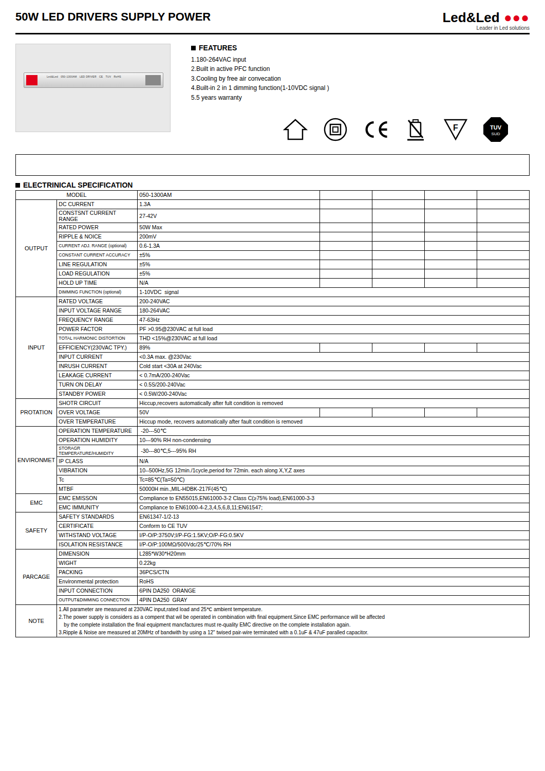50W LED DRIVERS SUPPLY POWER
Led&Led ●●●
Leader in Led solutions
Led&Led 050-1300AM LED DRIVER CE TUV RoHS
FEATURES
1.180-264VAC input
2.Built in active PFC function
3.Cooling by free air convecation
4.Built-in 2 in 1 dimming function(1-10VDC signal )
5.5 years warranty
F
TUV SUD
ELECTRINICAL SPECIFICATION
| MODEL | 050-1300AM | | | | |
| OUTPUT | DC CURRENT | 1.3A | | | | |
| CONSTSNT CURRENT RANGE | 27-42V | | | | |
| RATED POWER | 50W Max | | | | |
| RIPPLE & NOICE | 200mV | | | | |
| CURRENT ADJ. RANGE (optional) | 0.6-1.3A | | | | |
| CONSTANT CURRENT ACCURACY | ±5% | | | | |
| LINE REGULATION | ±5% | | | | |
| LOAD REGULATION | ±5% | | | | |
| HOLD UP TIME | N/A | | | | |
| DIMMING FUNCTION (optional) | 1-10VDC signal |
| INPUT | RATED VOLTAGE | 200-240VAC |
| INPUT VOLTAGE RANGE | 180-264VAC |
| FREQUENCY RANGE | 47-63Hz |
| POWER FACTOR | PF >0.95@230VAC at full load |
| TOTAL HARMONIC DISTORTION | THD <15%@230VAC at full load |
| EFFICIENCY(230VAC TPY.) | 89% | | | | |
| INPUT CURRENT | <0.3A max. @230Vac |
| INRUSH CURRENT | Cold start <30A at 240Vac |
| LEAKAGE CURRENT | < 0.7mA/200-240Vac |
| TURN ON DELAY | < 0.5S/200-240Vac |
| STANDBY POWER | < 0.5W/200-240Vac |
| PROTATION | SHOTR CIRCUIT | Hiccup,recovers automatically after fult condition is removed |
| OVER VOLTAGE | 50V | | | | |
| OVER TEMPERATURE | Hiccup mode, recovers automatically after fault condition is removed |
| ENVIRONMET | OPERATION TEMPERATURE | -20---50℃ |
| OPERATION HUMIDITY | 10---90% RH non-condensing |
| STORAGR TEMPERATURE/HUMIDITY | -30---80℃,5---95% RH |
| IP CLASS | N/A |
| VIBRATION | 10--500Hz,5G 12min./1cycle,period for 72min. each along X,Y,Z axes |
| Tc | Tc=85℃(Ta=50℃) |
| MTBF | 50000H min.,MIL-HDBK-217F(45℃) |
| EMC | EMC EMISSON | Compliance to EN55015,EN61000-3-2 Class C(≥75% load),EN61000-3-3 |
| EMC IMMUNITY | Compliance to EN61000-4-2,3,4,5,6,8,11;EN61547; |
| SAFETY | SAFETY STANDARDS | EN61347-1/2-13 |
| CERTIFICATE | Conform to CE TUV |
| WITHSTAND VOLTAGE | I/P-O/P:3750V;I/P-FG:1.5KV;O/P-FG:0.5KV |
| ISOLATION RESISTANCE | I/P-O/P:100MΩ/500Vdc/25℃/70% RH |
| PARCAGE | DIMENSION | L285*W30*H20mm |
| WIGHT | 0.22kg |
| PACKING | 36PCS/CTN |
| Environmental protection | RoHS |
| INPUT CONNECTION | 6PIN DA250 ORANGE |
| OUTPUT&DIMMING CONNECTION | 4PIN DA250 GRAY |
| NOTE | 1.All parameter are measured at 230VAC input,rated load and 25℃ ambient temperature. 2.The power supply is considers as a compent that wil be operated in combination with final equipment.Since EMC performance will be affected by the complete installation the final equipment mancfactures must re-quality EMC directive on the complete installation again. 3.Ripple & Noise are measured at 20MHz of bandwith by using a 12" twised pair-wire terminated with a 0.1uF & 47uF paralled capacitor. |